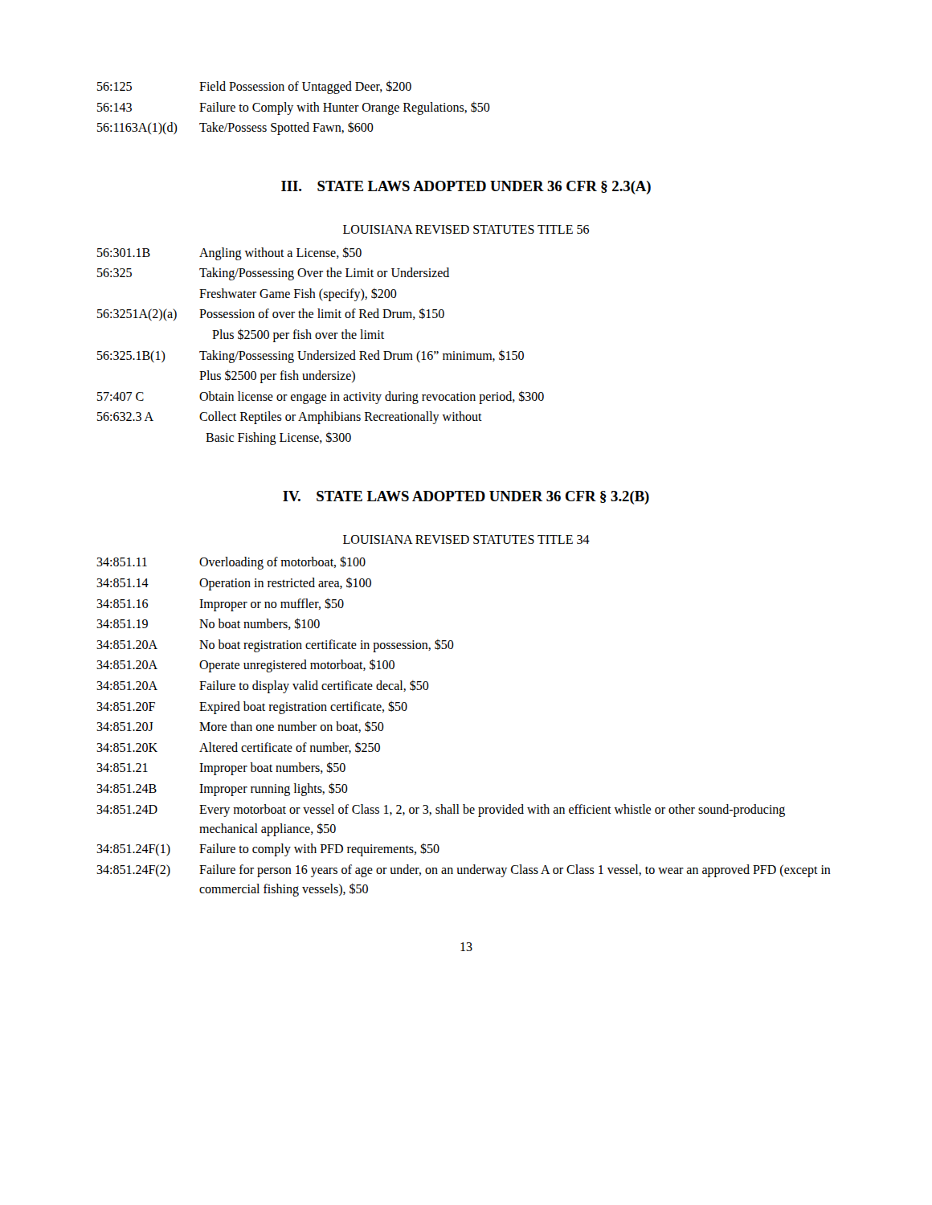56:125 Field Possession of Untagged Deer, $200
56:143 Failure to Comply with Hunter Orange Regulations, $50
56:1163A(1)(d) Take/Possess Spotted Fawn, $600
III. STATE LAWS ADOPTED UNDER 36 CFR § 2.3(A)
LOUISIANA REVISED STATUTES TITLE 56
56:301.1B Angling without a License, $50
56:325 Taking/Possessing Over the Limit or Undersized
Freshwater Game Fish (specify), $200
56:3251A(2)(a) Possession of over the limit of Red Drum, $150
Plus $2500 per fish over the limit
56:325.1B(1) Taking/Possessing Undersized Red Drum (16” minimum, $150
Plus $2500 per fish undersize)
57:407 C Obtain license or engage in activity during revocation period, $300
56:632.3 A Collect Reptiles or Amphibians Recreationally without
Basic Fishing License, $300
IV. STATE LAWS ADOPTED UNDER 36 CFR § 3.2(B)
LOUISIANA REVISED STATUTES TITLE 34
34:851.11 Overloading of motorboat, $100
34:851.14 Operation in restricted area, $100
34:851.16 Improper or no muffler, $50
34:851.19 No boat numbers, $100
34:851.20A No boat registration certificate in possession, $50
34:851.20A Operate unregistered motorboat, $100
34:851.20A Failure to display valid certificate decal, $50
34:851.20F Expired boat registration certificate, $50
34:851.20J More than one number on boat, $50
34:851.20K Altered certificate of number, $250
34:851.21 Improper boat numbers, $50
34:851.24B Improper running lights, $50
34:851.24D Every motorboat or vessel of Class 1, 2, or 3, shall be provided with an efficient whistle or other sound-producing mechanical appliance, $50
34:851.24F(1) Failure to comply with PFD requirements, $50
34:851.24F(2) Failure for person 16 years of age or under, on an underway Class A or Class 1 vessel, to wear an approved PFD (except in commercial fishing vessels), $50
13